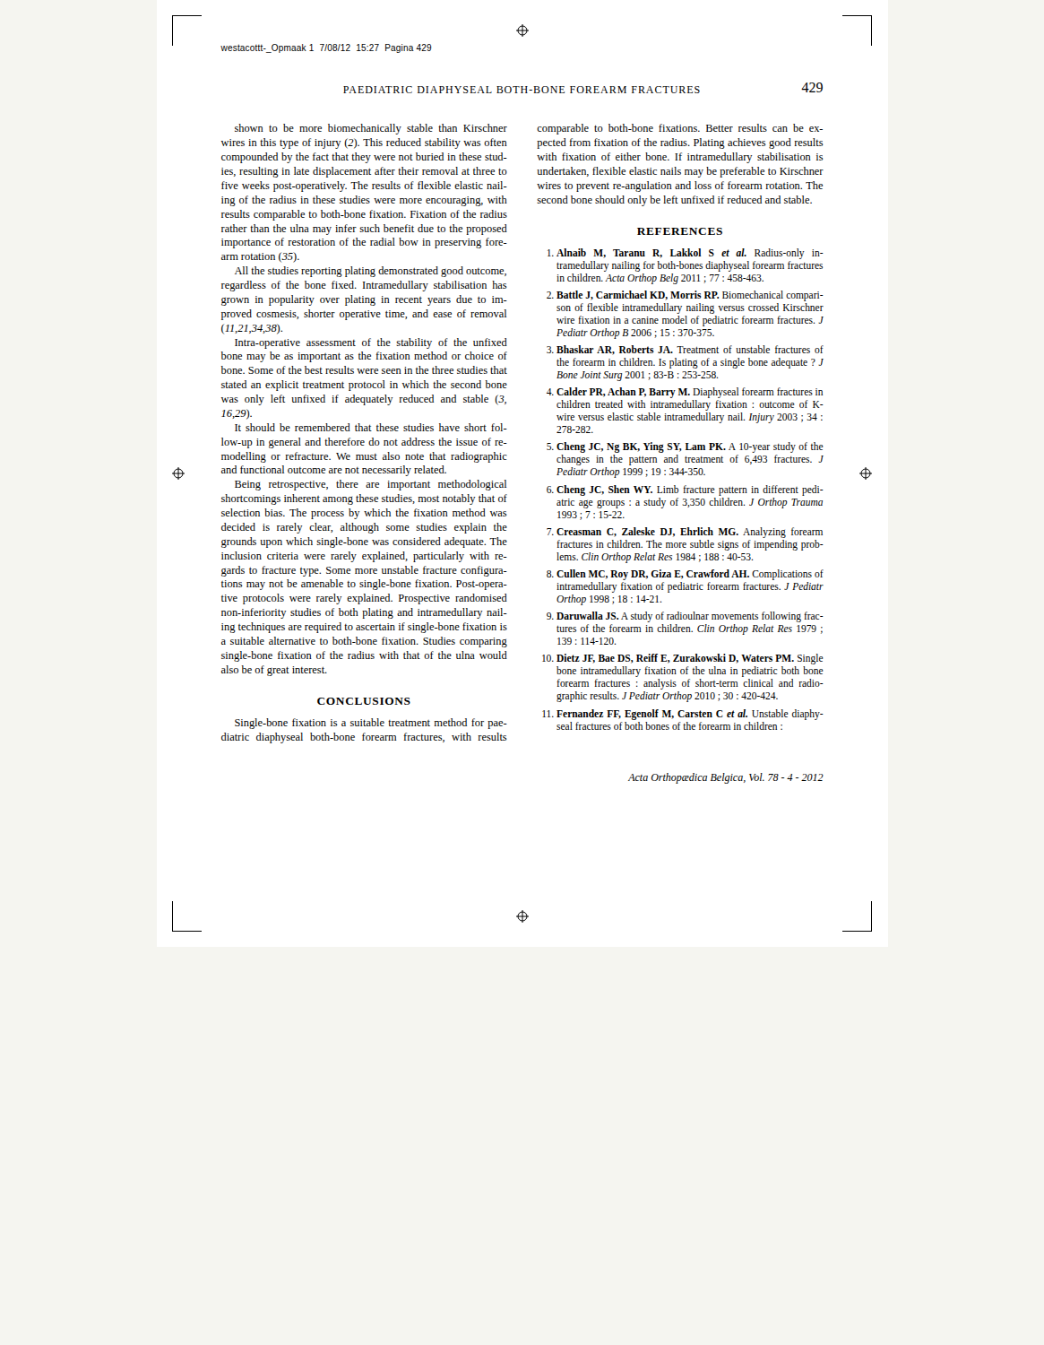westacottt-_Opmaak 1 7/08/12 15:27 Pagina 429
PAEDIATRIC DIAPHYSEAL BOTH-BONE FOREARM FRACTURES 429
shown to be more biomechanically stable than Kirschner wires in this type of injury (2). This reduced stability was often compounded by the fact that they were not buried in these studies, resulting in late displacement after their removal at three to five weeks post-operatively. The results of flexible elastic nailing of the radius in these studies were more encouraging, with results comparable to both-bone fixation. Fixation of the radius rather than the ulna may infer such benefit due to the proposed importance of restoration of the radial bow in preserving forearm rotation (35).
All the studies reporting plating demonstrated good outcome, regardless of the bone fixed. Intramedullary stabilisation has grown in popularity over plating in recent years due to improved cosmesis, shorter operative time, and ease of removal (11,21,34,38).
Intra-operative assessment of the stability of the unfixed bone may be as important as the fixation method or choice of bone. Some of the best results were seen in the three studies that stated an explicit treatment protocol in which the second bone was only left unfixed if adequately reduced and stable (3, 16,29).
It should be remembered that these studies have short follow-up in general and therefore do not address the issue of remodelling or refracture. We must also note that radiographic and functional outcome are not necessarily related.
Being retrospective, there are important methodological shortcomings inherent among these studies, most notably that of selection bias. The process by which the fixation method was decided is rarely clear, although some studies explain the grounds upon which single-bone was considered adequate. The inclusion criteria were rarely explained, particularly with regards to fracture type. Some more unstable fracture configurations may not be amenable to single-bone fixation. Post-operative protocols were rarely explained. Prospective randomised non-inferiority studies of both plating and intramedullary nailing techniques are required to ascertain if single-bone fixation is a suitable alternative to both-bone fixation. Studies comparing single-bone fixation of the radius with that of the ulna would also be of great interest.
CONCLUSIONS
Single-bone fixation is a suitable treatment method for paediatric diaphyseal both-bone forearm fractures, with results comparable to both-bone fixations. Better results can be expected from fixation of the radius. Plating achieves good results with fixation of either bone. If intramedullary stabilisation is undertaken, flexible elastic nails may be preferable to Kirschner wires to prevent re-angulation and loss of forearm rotation. The second bone should only be left unfixed if reduced and stable.
REFERENCES
Alnaib M, Taranu R, Lakkol S et al. Radius-only intramedullary nailing for both-bones diaphyseal forearm fractures in children. Acta Orthop Belg 2011 ; 77 : 458-463.
Battle J, Carmichael KD, Morris RP. Biomechanical comparison of flexible intramedullary nailing versus crossed Kirschner wire fixation in a canine model of pediatric forearm fractures. J Pediatr Orthop B 2006 ; 15 : 370-375.
Bhaskar AR, Roberts JA. Treatment of unstable fractures of the forearm in children. Is plating of a single bone adequate ? J Bone Joint Surg 2001 ; 83-B : 253-258.
Calder PR, Achan P, Barry M. Diaphyseal forearm fractures in children treated with intramedullary fixation : outcome of K-wire versus elastic stable intramedullary nail. Injury 2003 ; 34 : 278-282.
Cheng JC, Ng BK, Ying SY, Lam PK. A 10-year study of the changes in the pattern and treatment of 6,493 fractures. J Pediatr Orthop 1999 ; 19 : 344-350.
Cheng JC, Shen WY. Limb fracture pattern in different pediatric age groups : a study of 3,350 children. J Orthop Trauma 1993 ; 7 : 15-22.
Creasman C, Zaleske DJ, Ehrlich MG. Analyzing forearm fractures in children. The more subtle signs of impending problems. Clin Orthop Relat Res 1984 ; 188 : 40-53.
Cullen MC, Roy DR, Giza E, Crawford AH. Complications of intramedullary fixation of pediatric forearm fractures. J Pediatr Orthop 1998 ; 18 : 14-21.
Daruwalla JS. A study of radioulnar movements following fractures of the forearm in children. Clin Orthop Relat Res 1979 ; 139 : 114-120.
Dietz JF, Bae DS, Reiff E, Zurakowski D, Waters PM. Single bone intramedullary fixation of the ulna in pediatric both bone forearm fractures : analysis of short-term clinical and radiographic results. J Pediatr Orthop 2010 ; 30 : 420-424.
Fernandez FF, Egenolf M, Carsten C et al. Unstable diaphyseal fractures of both bones of the forearm in children :
Acta Orthopædica Belgica, Vol. 78 - 4 - 2012